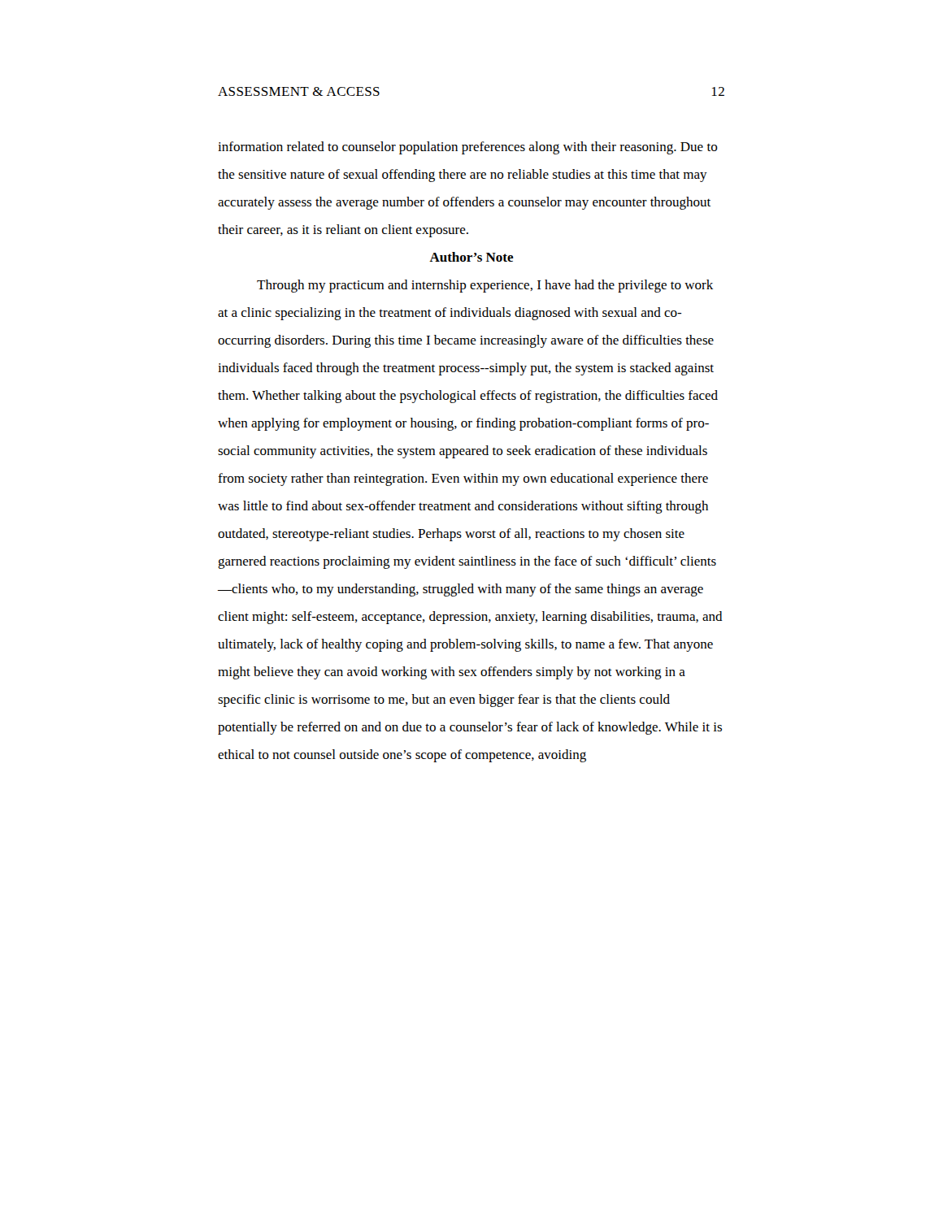Assessment & Access 12
information related to counselor population preferences along with their reasoning. Due to the sensitive nature of sexual offending there are no reliable studies at this time that may accurately assess the average number of offenders a counselor may encounter throughout their career, as it is reliant on client exposure.
Author’s Note
Through my practicum and internship experience, I have had the privilege to work at a clinic specializing in the treatment of individuals diagnosed with sexual and co-occurring disorders. During this time I became increasingly aware of the difficulties these individuals faced through the treatment process--simply put, the system is stacked against them. Whether talking about the psychological effects of registration, the difficulties faced when applying for employment or housing, or finding probation-compliant forms of pro-social community activities, the system appeared to seek eradication of these individuals from society rather than reintegration. Even within my own educational experience there was little to find about sex-offender treatment and considerations without sifting through outdated, stereotype-reliant studies. Perhaps worst of all, reactions to my chosen site garnered reactions proclaiming my evident saintliness in the face of such ‘difficult’ clients—clients who, to my understanding, struggled with many of the same things an average client might: self-esteem, acceptance, depression, anxiety, learning disabilities, trauma, and ultimately, lack of healthy coping and problem-solving skills, to name a few. That anyone might believe they can avoid working with sex offenders simply by not working in a specific clinic is worrisome to me, but an even bigger fear is that the clients could potentially be referred on and on due to a counselor’s fear of lack of knowledge. While it is ethical to not counsel outside one’s scope of competence, avoiding